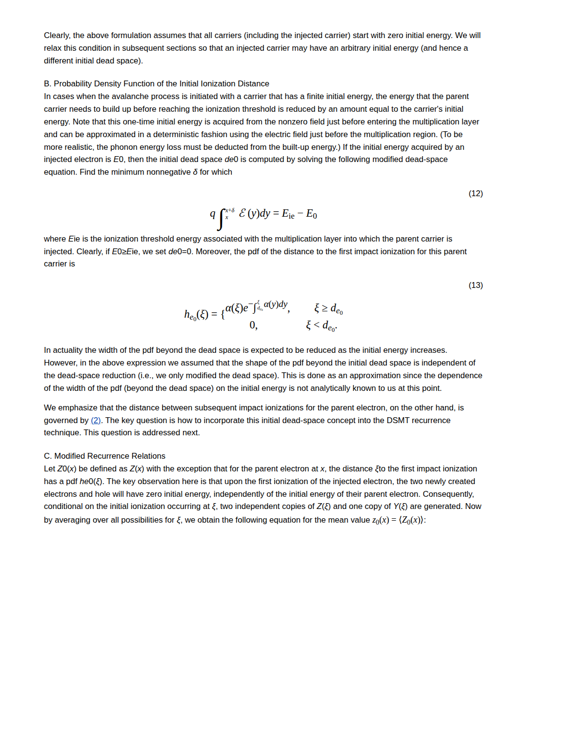Clearly, the above formulation assumes that all carriers (including the injected carrier) start with zero initial energy. We will relax this condition in subsequent sections so that an injected carrier may have an arbitrary initial energy (and hence a different initial dead space).
B. Probability Density Function of the Initial Ionization Distance
In cases when the avalanche process is initiated with a carrier that has a finite initial energy, the energy that the parent carrier needs to build up before reaching the ionization threshold is reduced by an amount equal to the carrier's initial energy. Note that this one-time initial energy is acquired from the nonzero field just before entering the multiplication layer and can be approximated in a deterministic fashion using the electric field just before the multiplication region. (To be more realistic, the phonon energy loss must be deducted from the built-up energy.) If the initial energy acquired by an injected electron is E0, then the initial dead space de0 is computed by solving the following modified dead-space equation. Find the minimum nonnegative δ for which
(12)
q ∫x+δ
x ℰ (y)dy = Eie − E0
where Eie is the ionization threshold energy associated with the multiplication layer into which the parent carrier is injected. Clearly, if E0≥Eie, we set de0=0. Moreover, the pdf of the distance to the first impact ionization for this parent carrier is
(13)
he0(ξ) = {α(ξ)e−∫ξ
de0 α(y)dy, ξ ≥ de00, ξ < de0.
In actuality the width of the pdf beyond the dead space is expected to be reduced as the initial energy increases. However, in the above expression we assumed that the shape of the pdf beyond the initial dead space is independent of the dead-space reduction (i.e., we only modified the dead space). This is done as an approximation since the dependence of the width of the pdf (beyond the dead space) on the initial energy is not analytically known to us at this point.
We emphasize that the distance between subsequent impact ionizations for the parent electron, on the other hand, is governed by (2). The key question is how to incorporate this initial dead-space concept into the DSMT recurrence technique. This question is addressed next.
C. Modified Recurrence Relations
Let Z0(x) be defined as Z(x) with the exception that for the parent electron at x, the distance ξto the first impact ionization has a pdf he0(ξ). The key observation here is that upon the first ionization of the injected electron, the two newly created electrons and hole will have zero initial energy, independently of the initial energy of their parent electron. Consequently, conditional on the initial ionization occurring at ξ, two independent copies of Z(ξ) and one copy of Y(ξ) are generated. Now by averaging over all possibilities for ξ, we obtain the following equation for the mean value z0(x) = ⟨Z0(x)⟩: